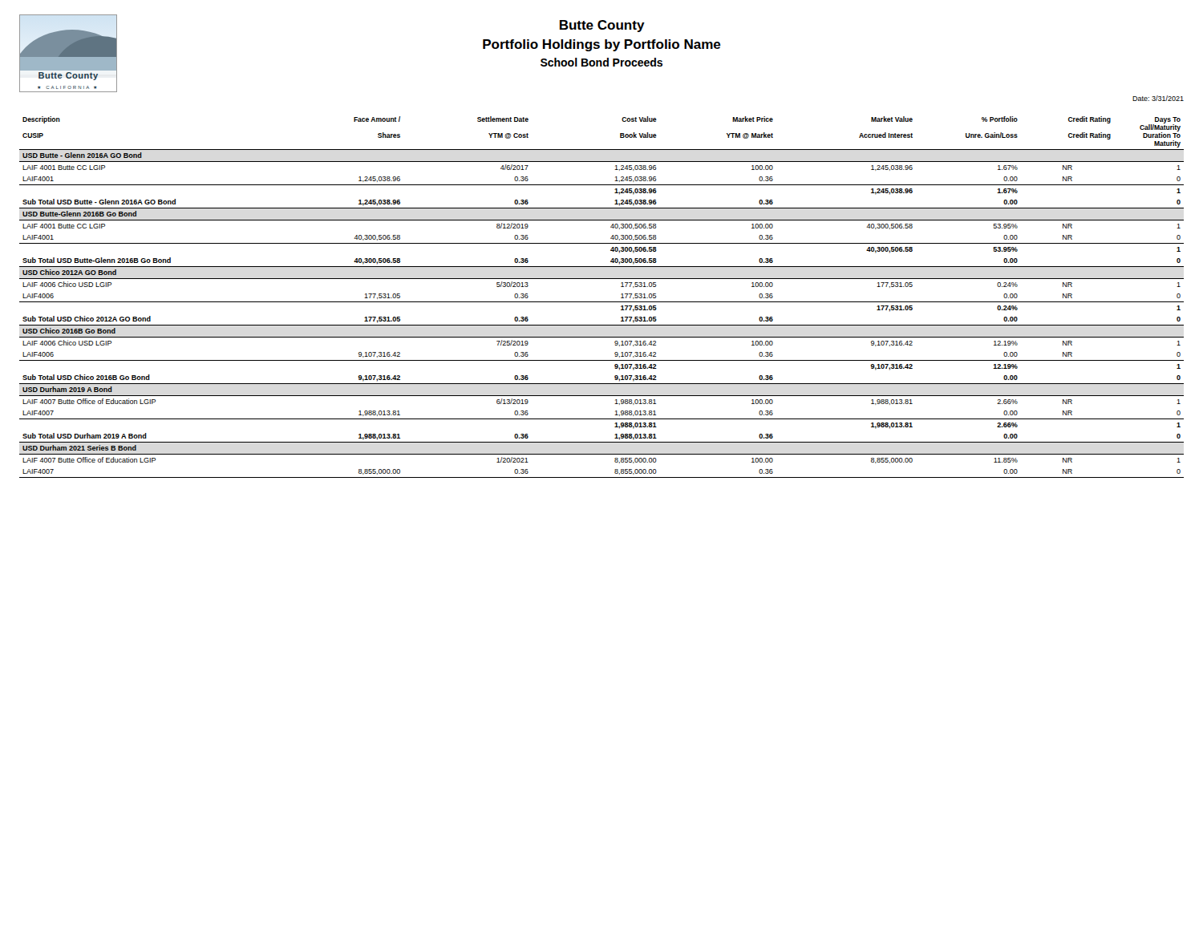Butte County
★ CALIFORNIA ★
Butte County
Portfolio Holdings by Portfolio Name
School Bond Proceeds
Date: 3/31/2021
| Description | Face Amount / | Settlement Date | Cost Value | Market Price | Market Value | % Portfolio | Credit Rating | Days To Call/Maturity |
| --- | --- | --- | --- | --- | --- | --- | --- | --- |
| CUSIP | Shares | YTM @ Cost | Book Value | YTM @ Market | Accrued Interest | Unre. Gain/Loss | Credit Rating | Duration To Maturity |
| USD Butte - Glenn 2016A GO Bond |
| LAIF 4001 Butte CC LGIP | | 4/6/2017 | 1,245,038.96 | 100.00 | 1,245,038.96 | 1.67% | NR | 1 |
| LAIF4001 | 1,245,038.96 | 0.36 | 1,245,038.96 | 0.36 | | 0.00 | NR | 0 |
| | | | 1,245,038.96 | | 1,245,038.96 | 1.67% | | 1 |
| Sub Total USD Butte - Glenn 2016A GO Bond | 1,245,038.96 | 0.36 | 1,245,038.96 | 0.36 | | 0.00 | | 0 |
| USD Butte-Glenn 2016B Go Bond |
| LAIF 4001 Butte CC LGIP | | 8/12/2019 | 40,300,506.58 | 100.00 | 40,300,506.58 | 53.95% | NR | 1 |
| LAIF4001 | 40,300,506.58 | 0.36 | 40,300,506.58 | 0.36 | | 0.00 | NR | 0 |
| | | | 40,300,506.58 | | 40,300,506.58 | 53.95% | | 1 |
| Sub Total USD Butte-Glenn 2016B Go Bond | 40,300,506.58 | 0.36 | 40,300,506.58 | 0.36 | | 0.00 | | 0 |
| USD Chico 2012A GO Bond |
| LAIF 4006 Chico USD LGIP | | 5/30/2013 | 177,531.05 | 100.00 | 177,531.05 | 0.24% | NR | 1 |
| LAIF4006 | 177,531.05 | 0.36 | 177,531.05 | 0.36 | | 0.00 | NR | 0 |
| | | | 177,531.05 | | 177,531.05 | 0.24% | | 1 |
| Sub Total USD Chico 2012A GO Bond | 177,531.05 | 0.36 | 177,531.05 | 0.36 | | 0.00 | | 0 |
| USD Chico 2016B Go Bond |
| LAIF 4006 Chico USD LGIP | | 7/25/2019 | 9,107,316.42 | 100.00 | 9,107,316.42 | 12.19% | NR | 1 |
| LAIF4006 | 9,107,316.42 | 0.36 | 9,107,316.42 | 0.36 | | 0.00 | NR | 0 |
| | | | 9,107,316.42 | | 9,107,316.42 | 12.19% | | 1 |
| Sub Total USD Chico 2016B Go Bond | 9,107,316.42 | 0.36 | 9,107,316.42 | 0.36 | | 0.00 | | 0 |
| USD Durham 2019 A Bond |
| LAIF 4007 Butte Office of Education LGIP | | 6/13/2019 | 1,988,013.81 | 100.00 | 1,988,013.81 | 2.66% | NR | 1 |
| LAIF4007 | 1,988,013.81 | 0.36 | 1,988,013.81 | 0.36 | | 0.00 | NR | 0 |
| | | | 1,988,013.81 | | 1,988,013.81 | 2.66% | | 1 |
| Sub Total USD Durham 2019 A Bond | 1,988,013.81 | 0.36 | 1,988,013.81 | 0.36 | | 0.00 | | 0 |
| USD Durham 2021 Series B Bond |
| LAIF 4007 Butte Office of Education LGIP | | 1/20/2021 | 8,855,000.00 | 100.00 | 8,855,000.00 | 11.85% | NR | 1 |
| LAIF4007 | 8,855,000.00 | 0.36 | 8,855,000.00 | 0.36 | | 0.00 | NR | 0 |